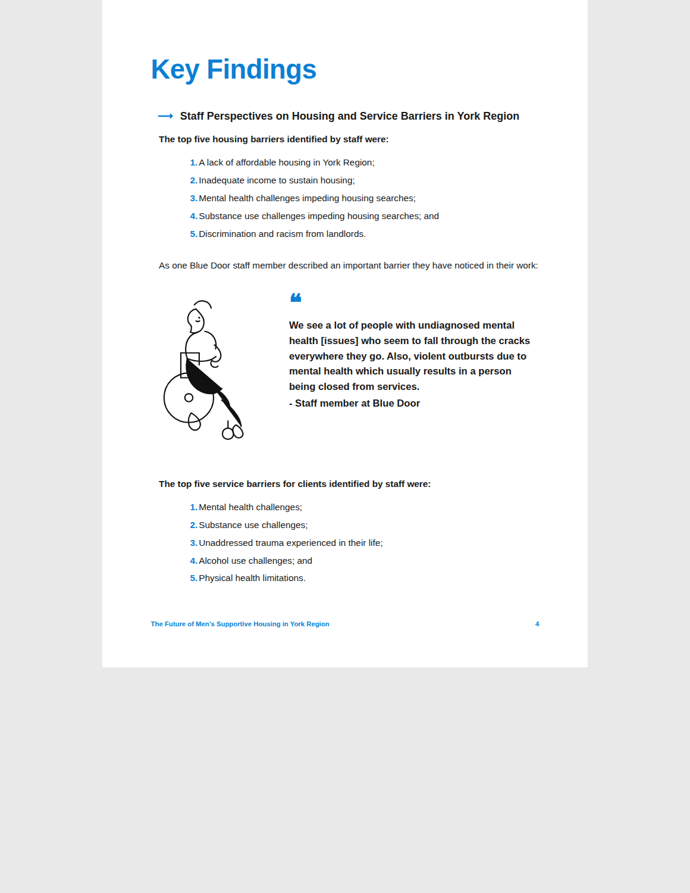Key Findings
⟶ Staff Perspectives on Housing and Service Barriers in York Region
The top five housing barriers identified by staff were:
A lack of affordable housing in York Region;
Inadequate income to sustain housing;
Mental health challenges impeding housing searches;
Substance use challenges impeding housing searches; and
Discrimination and racism from landlords.
As one Blue Door staff member described an important barrier they have noticed in their work:
❝
We see a lot of people with undiagnosed mental health [issues] who seem to fall through the cracks everywhere they go. Also, violent outbursts due to mental health which usually results in a person being closed from services. - Staff member at Blue Door
The top five service barriers for clients identified by staff were:
Mental health challenges;
Substance use challenges;
Unaddressed trauma experienced in their life;
Alcohol use challenges; and
Physical health limitations.
The Future of Men’s Supportive Housing in York Region 4